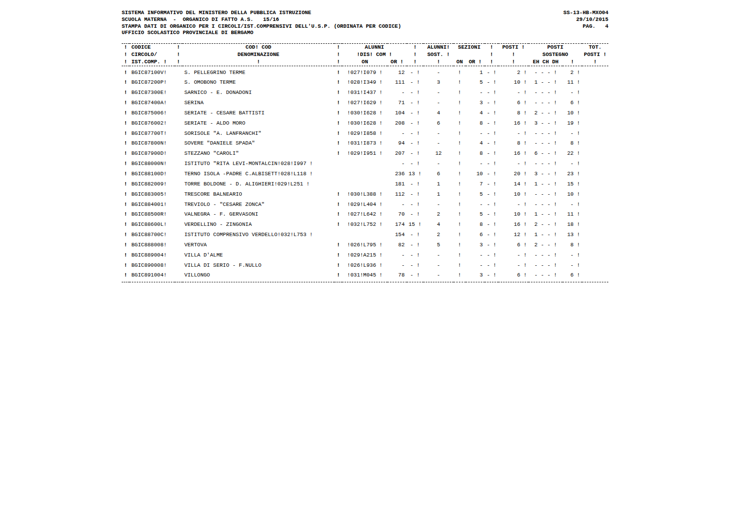SISTEMA INFORMATIVO DEL MINISTERO DELLA PUBBLICA ISTRUZIONE SCUOLA MATERNA - ORGANICO DI FATTO A.S. 15/16 STAMPA DATI DI ORGANICO PER I CIRCOLI/IST.COMPRENSIVI DELL'U.S.P. (ORDINATA PER CODICE) UFFICIO SCOLASTICO PROVINCIALE DI BERGAMO
SS-13-HB-MXO04 29/10/2015 PAG. 4
| ! | CODICE | ! | COD! COD | ! | ALUNNI | ! | ALUNNI! | SEZIONI | ! | POSTI ! | POSTI | TOT. |
| ! | CIRCOLO/ | ! | DENOMINAZIONE | ! | !DIS! COM ! | ! | SOST. ! | | ! | ! | SOSTEGNO | POSTI ! |
| ! | IST.COMP. ! | ! | ! | ! | ON | OR ! | ! | ! | ON | OR ! | ! | ! | EH CH DH | ! | ! |
| ! | BGIC87100V! | | S. PELLEGRINO TERME | ! | !027!I079 ! | 12 | - ! | - | ! | 1 | - ! | 2 ! | - - - ! | 2 ! | |
| ! | BGIC87200P! | | S. OMOBONO TERME | ! | !028!I349 ! | 111 | - ! | 3 | ! | 5 | - ! | 10 ! | 1 - - ! | 11 ! | |
| ! | BGIC87300E! | | SARNICO - E. DONADONI | ! | !031!I437 ! | - | - ! | - | ! | - | - ! | - ! | - - - ! | - ! | |
| ! | BGIC87400A! | | SERINA | ! | !027!I629 ! | 71 | - ! | - | ! | 3 | - ! | 6 ! | - - - ! | 6 ! | |
| ! | BGIC875006! | | SERIATE - CESARE BATTISTI | ! | !030!I628 ! | 104 | - ! | 4 | ! | 4 | - ! | 8 ! | 2 - - ! | 10 ! | |
| ! | BGIC876002! | | SERIATE - ALDO MORO | ! | !030!I628 ! | 208 | - ! | 6 | ! | 8 | - ! | 16 ! | 3 - - ! | 19 ! | |
| ! | BGIC87700T! | | SORISOLE "A. LANFRANCHI" | ! | !029!I858 ! | - | - ! | - | ! | - | - ! | - ! | - - - ! | - ! | |
| ! | BGIC87800N! | | SOVERE "DANIELE SPADA" | ! | !031!I873 ! | 94 | - ! | - | ! | 4 | - ! | 8 ! | - - - ! | 8 ! | |
| ! | BGIC87900D! | | STEZZANO "CAROLI" | ! | !029!I951 ! | 207 | - ! | 12 | ! | 8 | - ! | 16 ! | 6 - - ! | 22 ! | |
| ! | BGIC88000N! | | ISTITUTO "RITA LEVI-MONTALCIN!028!I997 ! | | | - | - ! | - | ! | - | - ! | - ! | - - - ! | - ! | |
| ! | BGIC88100D! | | TERNO ISOLA -PADRE C.ALBISETT!028!L118 ! | | | 236 | 13 ! | 6 | ! | 10 | - ! | 20 ! | 3 - - ! | 23 ! | |
| ! | BGIC882009! | | TORRE BOLDONE - D. ALIGHIERI!029!L251 ! | | | 181 | - ! | 1 | ! | 7 | - ! | 14 ! | 1 - - ! | 15 ! | |
| ! | BGIC883005! | | TRESCORE BALNEARIO | ! | !030!L388 ! | 112 | - ! | 1 | ! | 5 | - ! | 10 ! | - - - ! | 10 ! | |
| ! | BGIC884001! | | TREVIOLO - "CESARE ZONCA" | ! | !029!L404 ! | - | - ! | - | ! | - | - ! | - ! | - - - ! | - ! | |
| ! | BGIC88500R! | | VALNEGRA - F. GERVASONI | ! | !027!L642 ! | 70 | - ! | 2 | ! | 5 | - ! | 10 ! | 1 - - ! | 11 ! | |
| ! | BGIC88600L! | | VERDELLINO - ZINGONIA | ! | !032!L752 ! | 174 | 15 ! | 4 | ! | 8 | - ! | 16 ! | 2 - - ! | 18 ! | |
| ! | BGIC88700C! | | ISTITUTO COMPRENSIVO VERDELLO!032!L753 ! | | | 154 | - ! | 2 | ! | 6 | - ! | 12 ! | 1 - - ! | 13 ! | |
| ! | BGIC888008! | | VERTOVA | ! | !026!L795 ! | 82 | - ! | 5 | ! | 3 | - ! | 6 ! | 2 - - ! | 8 ! | |
| ! | BGIC889004! | | VILLA D'ALME | ! | !029!A215 ! | - | - ! | - | ! | - | - ! | - ! | - - - ! | - ! | |
| ! | BGIC890008! | | VILLA DI SERIO - F.NULLO | ! | !026!L936 ! | - | - ! | - | ! | - | - ! | - ! | - - - ! | - ! | |
| ! | BGIC891004! | | VILLONGO | ! | !031!M045 ! | 78 | - ! | - | ! | 3 | - ! | 6 ! | - - - ! | 6 ! | |